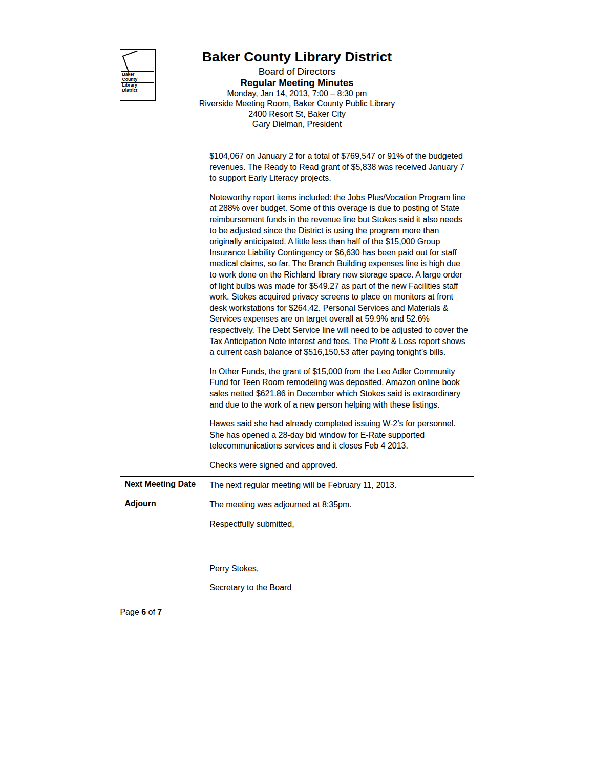Baker County Library District
Baker County Library District
Board of Directors
Regular Meeting Minutes
Monday, Jan 14, 2013, 7:00 – 8:30 pm
Riverside Meeting Room, Baker County Public Library
2400 Resort St, Baker City
Gary Dielman, President
| | $104,067 on January 2 for a total of $769,547 or 91% of the budgeted revenues. The Ready to Read grant of $5,838 was received January 7 to support Early Literacy projects. Noteworthy report items included: the Jobs Plus/Vocation Program line at 288% over budget. Some of this overage is due to posting of State reimbursement funds in the revenue line but Stokes said it also needs to be adjusted since the District is using the program more than originally anticipated. A little less than half of the $15,000 Group Insurance Liability Contingency or $6,630 has been paid out for staff medical claims, so far. The Branch Building expenses line is high due to work done on the Richland library new storage space. A large order of light bulbs was made for $549.27 as part of the new Facilities staff work. Stokes acquired privacy screens to place on monitors at front desk workstations for $264.42. Personal Services and Materials & Services expenses are on target overall at 59.9% and 52.6% respectively. The Debt Service line will need to be adjusted to cover the Tax Anticipation Note interest and fees. The Profit & Loss report shows a current cash balance of $516,150.53 after paying tonight’s bills. In Other Funds, the grant of $15,000 from the Leo Adler Community Fund for Teen Room remodeling was deposited. Amazon online book sales netted $621.86 in December which Stokes said is extraordinary and due to the work of a new person helping with these listings. Hawes said she had already completed issuing W-2’s for personnel. She has opened a 28-day bid window for E-Rate supported telecommunications services and it closes Feb 4 2013. Checks were signed and approved. |
| Next Meeting Date | The next regular meeting will be February 11, 2013. |
| Adjourn | The meeting was adjourned at 8:35pm. Respectfully submitted, Perry Stokes, Secretary to the Board |
Page 6 of 7